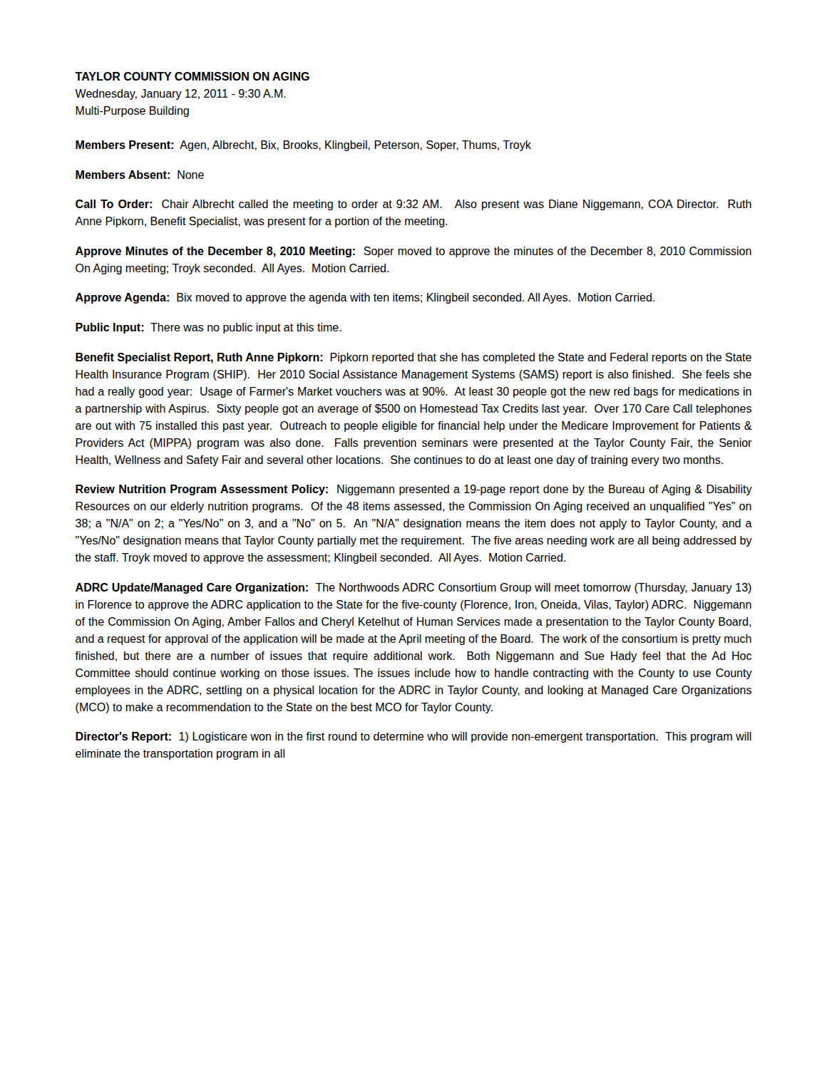TAYLOR COUNTY COMMISSION ON AGING
Wednesday, January 12, 2011 - 9:30 A.M.
Multi-Purpose Building
Members Present: Agen, Albrecht, Bix, Brooks, Klingbeil, Peterson, Soper, Thums, Troyk
Members Absent: None
Call To Order: Chair Albrecht called the meeting to order at 9:32 AM. Also present was Diane Niggemann, COA Director. Ruth Anne Pipkorn, Benefit Specialist, was present for a portion of the meeting.
Approve Minutes of the December 8, 2010 Meeting: Soper moved to approve the minutes of the December 8, 2010 Commission On Aging meeting; Troyk seconded. All Ayes. Motion Carried.
Approve Agenda: Bix moved to approve the agenda with ten items; Klingbeil seconded. All Ayes. Motion Carried.
Public Input: There was no public input at this time.
Benefit Specialist Report, Ruth Anne Pipkorn: Pipkorn reported that she has completed the State and Federal reports on the State Health Insurance Program (SHIP). Her 2010 Social Assistance Management Systems (SAMS) report is also finished. She feels she had a really good year: Usage of Farmer's Market vouchers was at 90%. At least 30 people got the new red bags for medications in a partnership with Aspirus. Sixty people got an average of $500 on Homestead Tax Credits last year. Over 170 Care Call telephones are out with 75 installed this past year. Outreach to people eligible for financial help under the Medicare Improvement for Patients & Providers Act (MIPPA) program was also done. Falls prevention seminars were presented at the Taylor County Fair, the Senior Health, Wellness and Safety Fair and several other locations. She continues to do at least one day of training every two months.
Review Nutrition Program Assessment Policy: Niggemann presented a 19-page report done by the Bureau of Aging & Disability Resources on our elderly nutrition programs. Of the 48 items assessed, the Commission On Aging received an unqualified "Yes" on 38; a "N/A" on 2; a "Yes/No" on 3, and a "No" on 5. An "N/A" designation means the item does not apply to Taylor County, and a "Yes/No" designation means that Taylor County partially met the requirement. The five areas needing work are all being addressed by the staff. Troyk moved to approve the assessment; Klingbeil seconded. All Ayes. Motion Carried.
ADRC Update/Managed Care Organization: The Northwoods ADRC Consortium Group will meet tomorrow (Thursday, January 13) in Florence to approve the ADRC application to the State for the five-county (Florence, Iron, Oneida, Vilas, Taylor) ADRC. Niggemann of the Commission On Aging, Amber Fallos and Cheryl Ketelhut of Human Services made a presentation to the Taylor County Board, and a request for approval of the application will be made at the April meeting of the Board. The work of the consortium is pretty much finished, but there are a number of issues that require additional work. Both Niggemann and Sue Hady feel that the Ad Hoc Committee should continue working on those issues. The issues include how to handle contracting with the County to use County employees in the ADRC, settling on a physical location for the ADRC in Taylor County, and looking at Managed Care Organizations (MCO) to make a recommendation to the State on the best MCO for Taylor County.
Director's Report: 1) Logisticare won in the first round to determine who will provide non-emergent transportation. This program will eliminate the transportation program in all